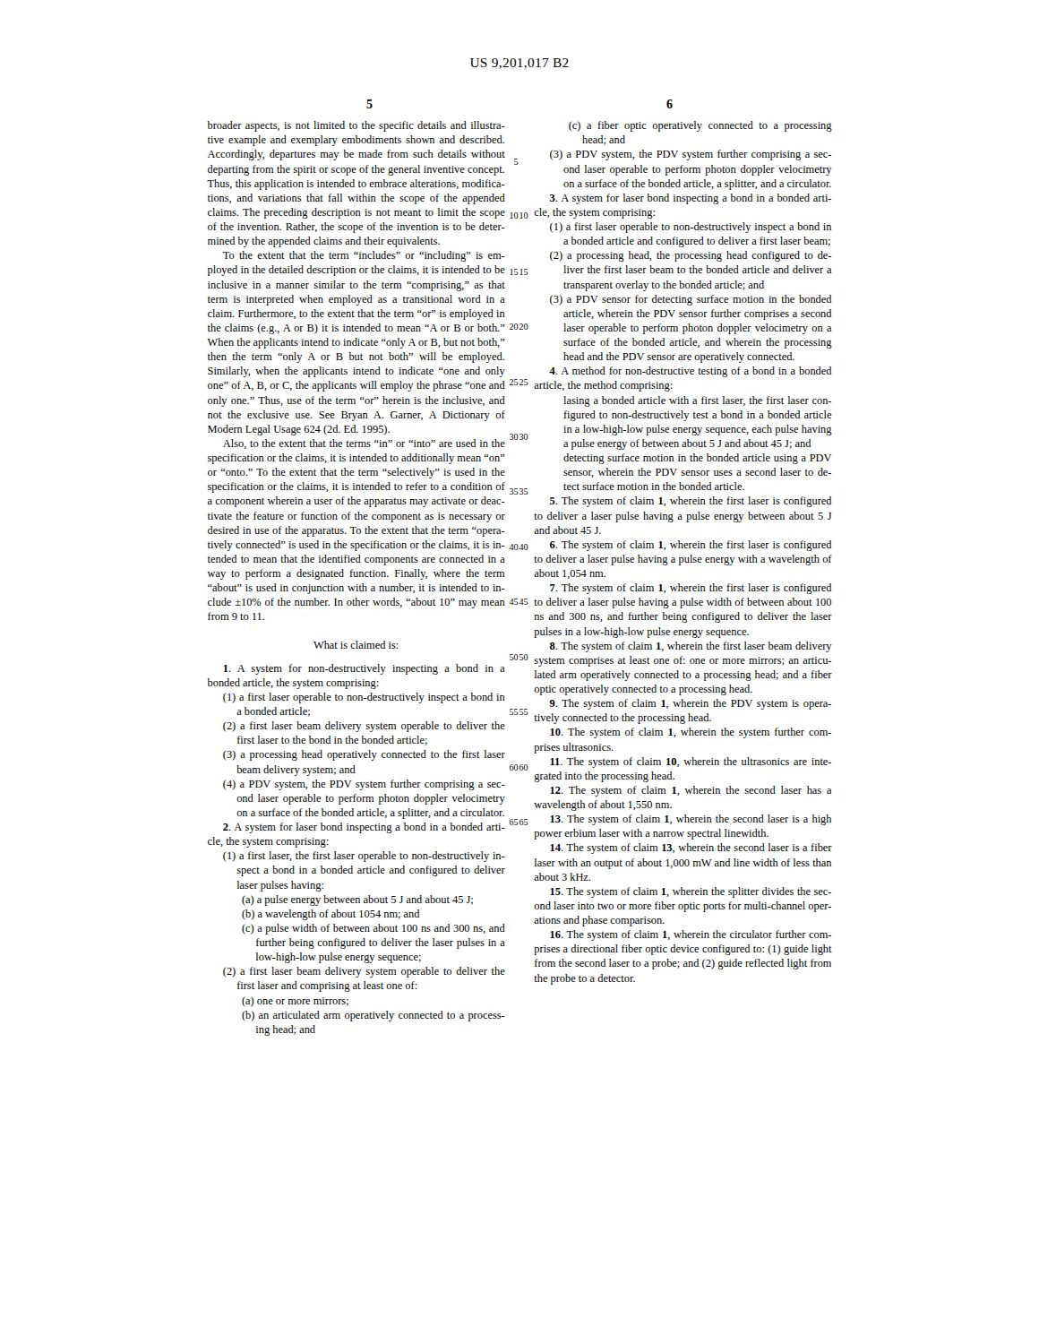US 9,201,017 B2
5 6
5 10 15 20 25 30 35 40 45 50 55 60 65
broader aspects, is not limited to the specific details and illustrative example and exemplary embodiments shown and described. Accordingly, departures may be made from such details without departing from the spirit or scope of the general inventive concept. Thus, this application is intended to embrace alterations, modifications, and variations that fall within the scope of the appended claims. The preceding description is not meant to limit the scope of the invention. Rather, the scope of the invention is to be determined by the appended claims and their equivalents.
To the extent that the term “includes” or “including” is employed in the detailed description or the claims, it is intended to be inclusive in a manner similar to the term “comprising,” as that term is interpreted when employed as a transitional word in a claim. Furthermore, to the extent that the term “or” is employed in the claims (e.g., A or B) it is intended to mean “A or B or both.” When the applicants intend to indicate “only A or B, but not both,” then the term “only A or B but not both” will be employed. Similarly, when the applicants intend to indicate “one and only one” of A, B, or C, the applicants will employ the phrase “one and only one.” Thus, use of the term “or” herein is the inclusive, and not the exclusive use. See Bryan A. Garner, A Dictionary of Modern Legal Usage 624 (2d. Ed. 1995).
Also, to the extent that the terms “in” or “into” are used in the specification or the claims, it is intended to additionally mean “on” or “onto.” To the extent that the term “selectively” is used in the specification or the claims, it is intended to refer to a condition of a component wherein a user of the apparatus may activate or deactivate the feature or function of the component as is necessary or desired in use of the apparatus. To the extent that the term “operatively connected” is used in the specification or the claims, it is intended to mean that the identified components are connected in a way to perform a designated function. Finally, where the term “about” is used in conjunction with a number, it is intended to include ±10% of the number. In other words, “about 10” may mean from 9 to 11.
What is claimed is:
1. A system for non-destructively inspecting a bond in a bonded article, the system comprising:
(1) a first laser operable to non-destructively inspect a bond in a bonded article;
(2) a first laser beam delivery system operable to deliver the first laser to the bond in the bonded article;
(3) a processing head operatively connected to the first laser beam delivery system; and
(4) a PDV system, the PDV system further comprising a second laser operable to perform photon doppler velocimetry on a surface of the bonded article, a splitter, and a circulator.
2. A system for laser bond inspecting a bond in a bonded article, the system comprising:
(1) a first laser, the first laser operable to non-destructively inspect a bond in a bonded article and configured to deliver laser pulses having:
(a) a pulse energy between about 5 J and about 45 J;
(b) a wavelength of about 1054 nm; and
(c) a pulse width of between about 100 ns and 300 ns, and further being configured to deliver the laser pulses in a low-high-low pulse energy sequence;
(2) a first laser beam delivery system operable to deliver the first laser and comprising at least one of:
(a) one or more mirrors;
(b) an articulated arm operatively connected to a processing head; and
10 15 20 25 30 35 40 45 50 55 60 65
(c) a fiber optic operatively connected to a processing head; and
(3) a PDV system, the PDV system further comprising a second laser operable to perform photon doppler velocimetry on a surface of the bonded article, a splitter, and a circulator.
3. A system for laser bond inspecting a bond in a bonded article, the system comprising:
(1) a first laser operable to non-destructively inspect a bond in a bonded article and configured to deliver a first laser beam;
(2) a processing head, the processing head configured to deliver the first laser beam to the bonded article and deliver a transparent overlay to the bonded article; and
(3) a PDV sensor for detecting surface motion in the bonded article, wherein the PDV sensor further comprises a second laser operable to perform photon doppler velocimetry on a surface of the bonded article, and wherein the processing head and the PDV sensor are operatively connected.
4. A method for non-destructive testing of a bond in a bonded article, the method comprising:
lasing a bonded article with a first laser, the first laser configured to non-destructively test a bond in a bonded article in a low-high-low pulse energy sequence, each pulse having a pulse energy of between about 5 J and about 45 J; and
detecting surface motion in the bonded article using a PDV sensor, wherein the PDV sensor uses a second laser to detect surface motion in the bonded article.
5. The system of claim 1, wherein the first laser is configured to deliver a laser pulse having a pulse energy between about 5 J and about 45 J.
6. The system of claim 1, wherein the first laser is configured to deliver a laser pulse having a pulse energy with a wavelength of about 1,054 nm.
7. The system of claim 1, wherein the first laser is configured to deliver a laser pulse having a pulse width of between about 100 ns and 300 ns, and further being configured to deliver the laser pulses in a low-high-low pulse energy sequence.
8. The system of claim 1, wherein the first laser beam delivery system comprises at least one of: one or more mirrors; an articulated arm operatively connected to a processing head; and a fiber optic operatively connected to a processing head.
9. The system of claim 1, wherein the PDV system is operatively connected to the processing head.
10. The system of claim 1, wherein the system further comprises ultrasonics.
11. The system of claim 10, wherein the ultrasonics are integrated into the processing head.
12. The system of claim 1, wherein the second laser has a wavelength of about 1,550 nm.
13. The system of claim 1, wherein the second laser is a high power erbium laser with a narrow spectral linewidth.
14. The system of claim 13, wherein the second laser is a fiber laser with an output of about 1,000 mW and line width of less than about 3 kHz.
15. The system of claim 1, wherein the splitter divides the second laser into two or more fiber optic ports for multi-channel operations and phase comparison.
16. The system of claim 1, wherein the circulator further comprises a directional fiber optic device configured to: (1) guide light from the second laser to a probe; and (2) guide reflected light from the probe to a detector.